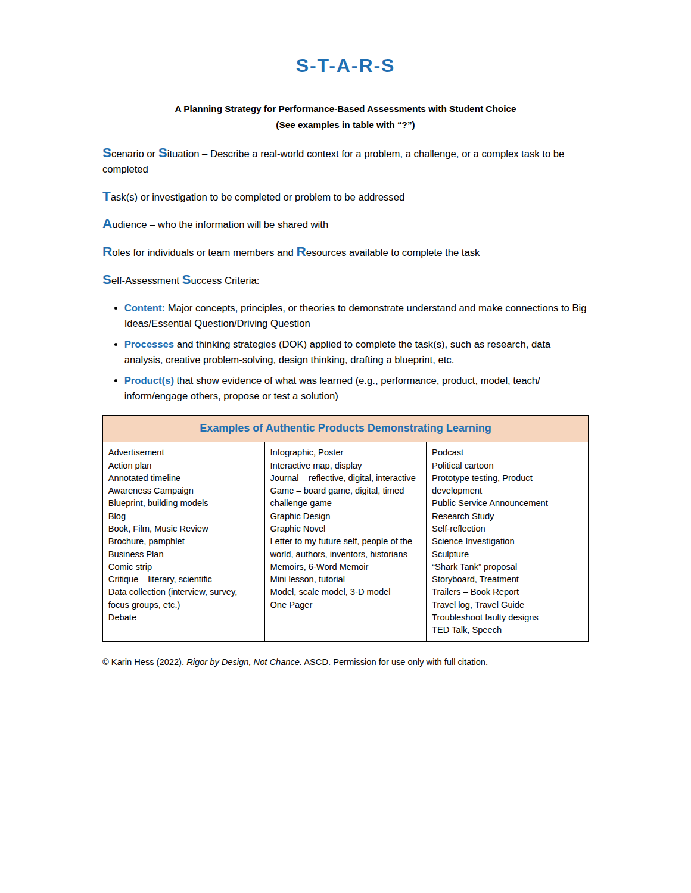S-T-A-R-S
A Planning Strategy for Performance-Based Assessments with Student Choice
(See examples in table with “?”)
Scenario or Situation – Describe a real-world context for a problem, a challenge, or a complex task to be completed
Task(s) or investigation to be completed or problem to be addressed
Audience – who the information will be shared with
Roles for individuals or team members and Resources available to complete the task
Self-Assessment Success Criteria:
Content: Major concepts, principles, or theories to demonstrate understand and make connections to Big Ideas/Essential Question/Driving Question
Processes and thinking strategies (DOK) applied to complete the task(s), such as research, data analysis, creative problem-solving, design thinking, drafting a blueprint, etc.
Product(s) that show evidence of what was learned (e.g., performance, product, model, teach/ inform/engage others, propose or test a solution)
Examples of Authentic Products Demonstrating Learning
| Advertisement Action plan Annotated timeline Awareness Campaign Blueprint, building models Blog Book, Film, Music Review Brochure, pamphlet Business Plan Comic strip Critique – literary, scientific Data collection (interview, survey, focus groups, etc.) Debate | Infographic, Poster Interactive map, display Journal – reflective, digital, interactive Game – board game, digital, timed challenge game Graphic Design Graphic Novel Letter to my future self, people of the world, authors, inventors, historians Memoirs, 6-Word Memoir Mini lesson, tutorial Model, scale model, 3-D model One Pager | Podcast Political cartoon Prototype testing, Product development Public Service Announcement Research Study Self-reflection Science Investigation Sculpture “Shark Tank” proposal Storyboard, Treatment Trailers – Book Report Travel log, Travel Guide Troubleshoot faulty designs TED Talk, Speech |
© Karin Hess (2022). Rigor by Design, Not Chance. ASCD. Permission for use only with full citation.